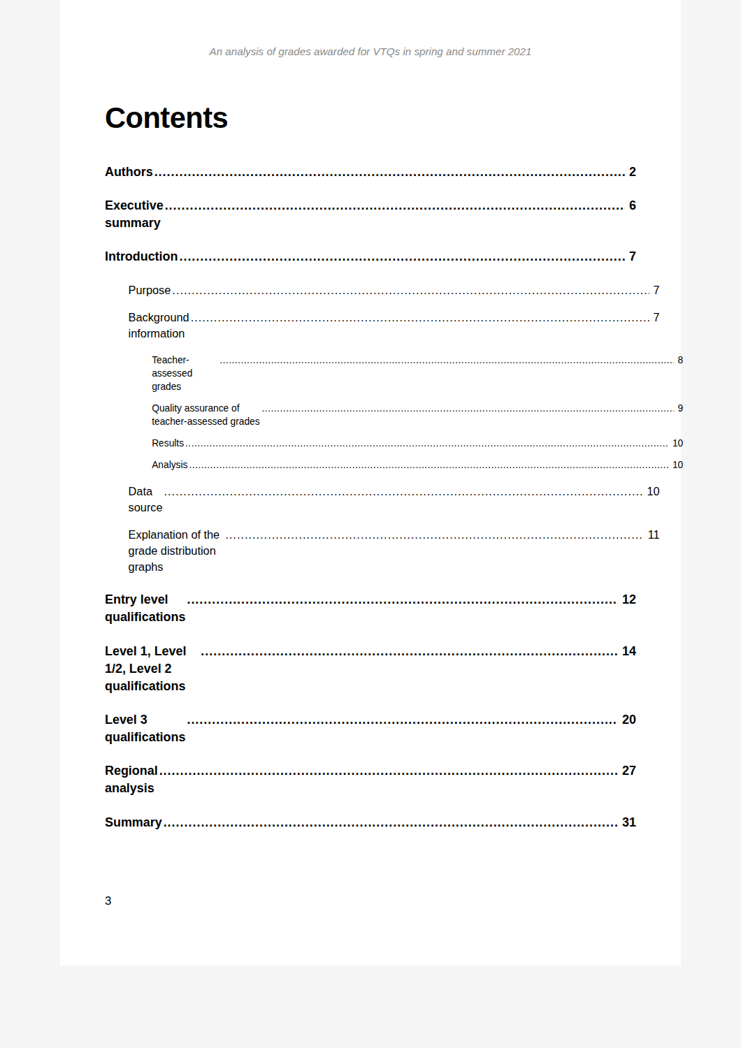An analysis of grades awarded for VTQs in spring and summer 2021
Contents
Authors 2
Executive summary 6
Introduction 7
Purpose 7
Background information 7
Teacher-assessed grades 8
Quality assurance of teacher-assessed grades 9
Results 10
Analysis 10
Data source 10
Explanation of the grade distribution graphs 11
Entry level qualifications 12
Level 1, Level 1/2, Level 2 qualifications 14
Level 3 qualifications 20
Regional analysis 27
Summary 31
3